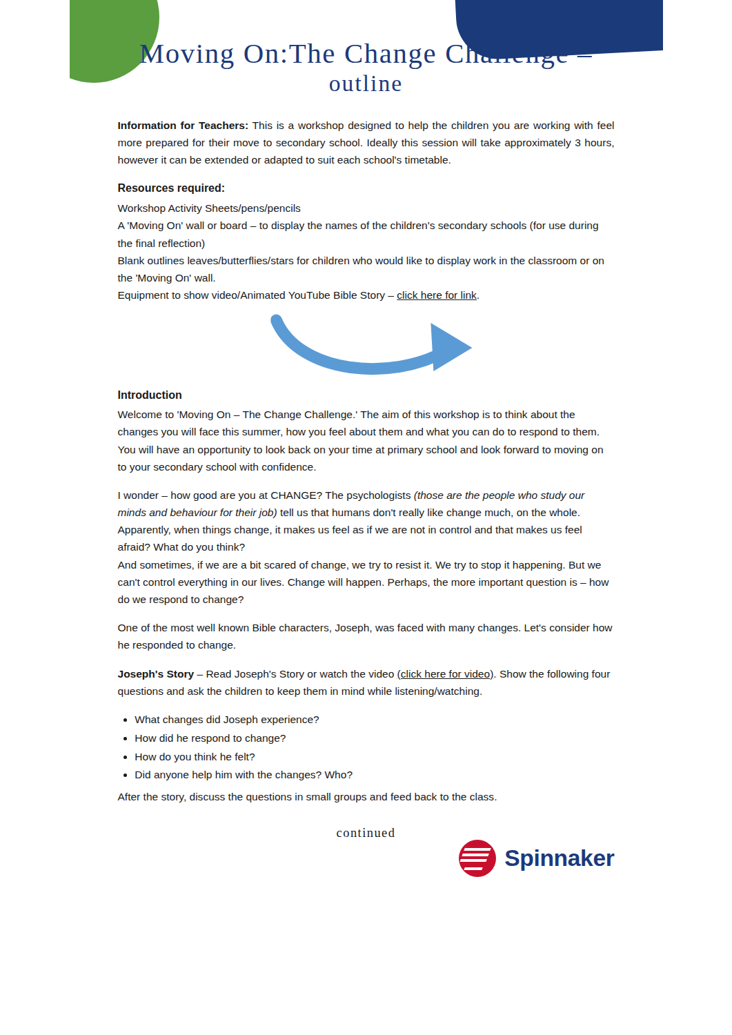Moving On:The Change Challenge – outline
Information for Teachers: This is a workshop designed to help the children you are working with feel more prepared for their move to secondary school. Ideally this session will take approximately 3 hours, however it can be extended or adapted to suit each school's timetable.
Resources required:
Workshop Activity Sheets/pens/pencils
A 'Moving On' wall or board – to display the names of the children's secondary schools (for use during the final reflection)
Blank outlines leaves/butterflies/stars for children who would like to display work in the classroom or on the 'Moving On' wall.
Equipment to show video/Animated YouTube Bible Story – click here for link.
Introduction
Welcome to 'Moving On – The Change Challenge.' The aim of this workshop is to think about the changes you will face this summer, how you feel about them and what you can do to respond to them. You will have an opportunity to look back on your time at primary school and look forward to moving on to your secondary school with confidence.
I wonder – how good are you at CHANGE? The psychologists (those are the people who study our minds and behaviour for their job) tell us that humans don't really like change much, on the whole. Apparently, when things change, it makes us feel as if we are not in control and that makes us feel afraid? What do you think?
And sometimes, if we are a bit scared of change, we try to resist it. We try to stop it happening. But we can't control everything in our lives. Change will happen. Perhaps, the more important question is – how do we respond to change?
One of the most well known Bible characters, Joseph, was faced with many changes. Let's consider how he responded to change.
Joseph's Story – Read Joseph's Story or watch the video (click here for video). Show the following four questions and ask the children to keep them in mind while listening/watching.
What changes did Joseph experience?
How did he respond to change?
How do you think he felt?
Did anyone help him with the changes? Who?
After the story, discuss the questions in small groups and feed back to the class.
continued
Spinnaker